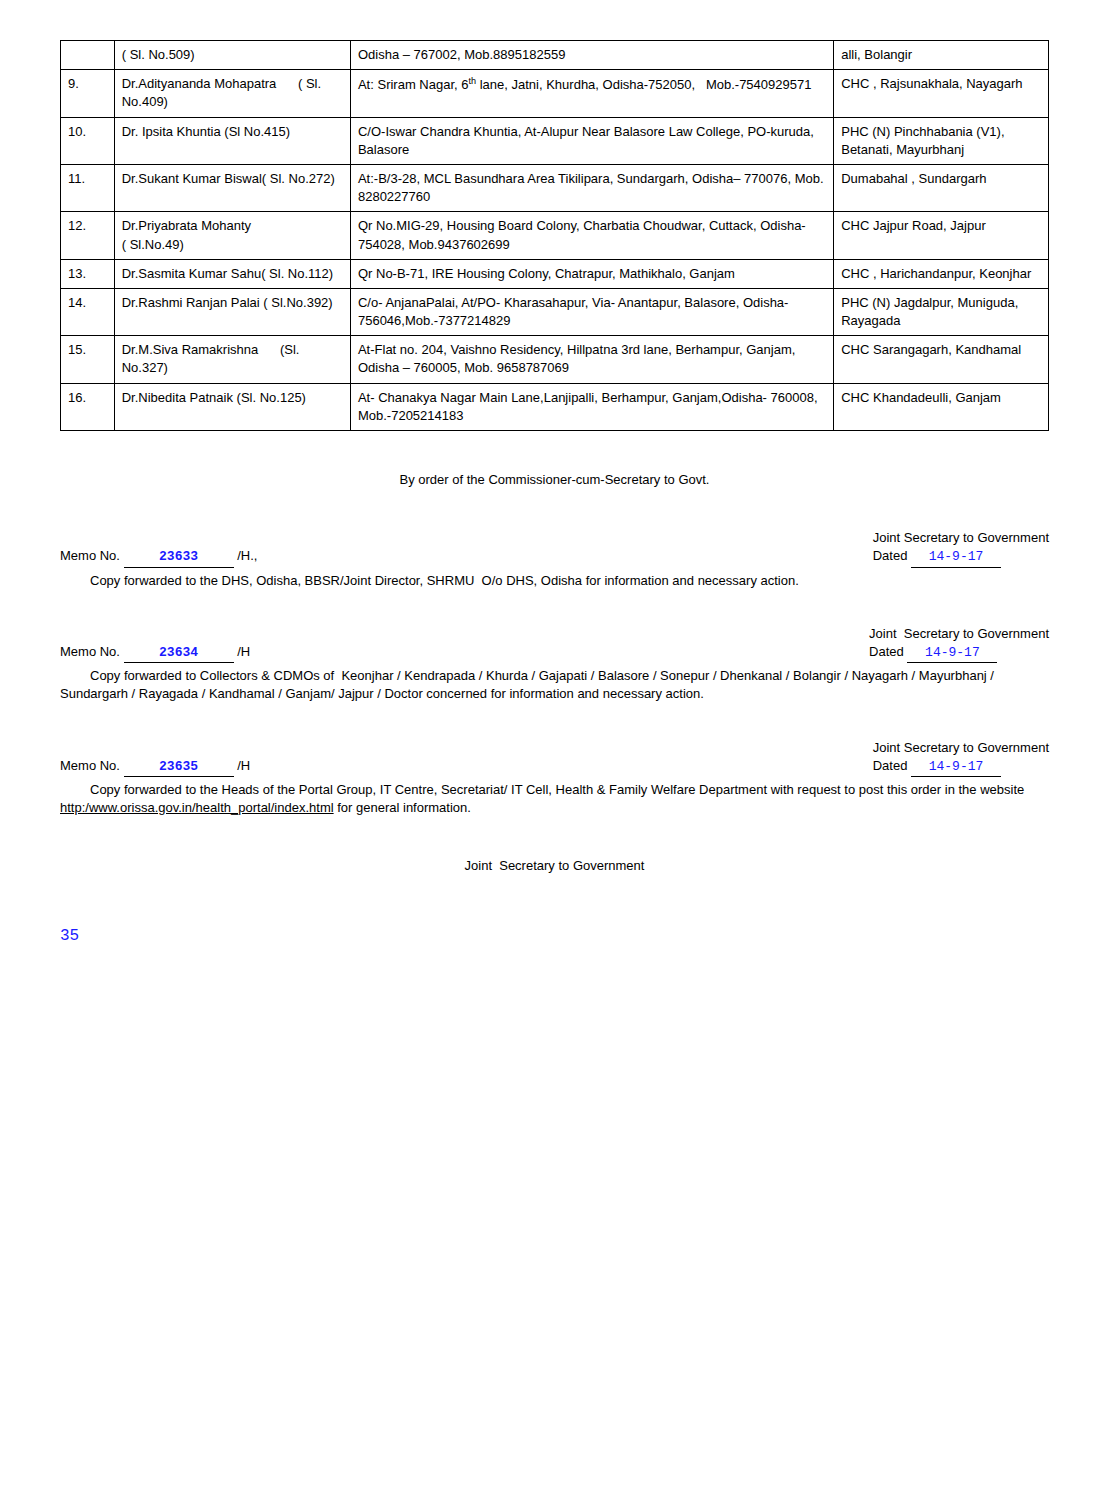| | ( Sl. No.509) | Odisha – 767002, Mob.8895182559 | alli, Bolangir |
| 9. | Dr.Adityananda Mohapatra ( Sl. No.409) | At: Sriram Nagar, 6 th lane, Jatni, Khurdha, Odisha-752050, Mob.-7540929571 | CHC , Rajsunakhala, Nayagarh |
| 10. | Dr. Ipsita Khuntia (Sl No.415) | C/O-Iswar Chandra Khuntia, At-Alupur Near Balasore Law College, PO-kuruda, Balasore | PHC (N) Pinchhabania (V1), Betanati, Mayurbhanj |
| 11. | Dr.Sukant Kumar Biswal( Sl. No.272) | At:-B/3-28, MCL Basundhara Area Tikilipara, Sundargarh, Odisha– 770076, Mob. 8280227760 | Dumabahal , Sundargarh |
| 12. | Dr.Priyabrata Mohanty ( Sl.No.49) | Qr No.MIG-29, Housing Board Colony, Charbatia Choudwar, Cuttack, Odisha-754028, Mob.9437602699 | CHC Jajpur Road, Jajpur |
| 13. | Dr.Sasmita Kumar Sahu( Sl. No.112) | Qr No-B-71, IRE Housing Colony, Chatrapur, Mathikhalo, Ganjam | CHC , Harichandanpur, Keonjhar |
| 14. | Dr.Rashmi Ranjan Palai ( Sl.No.392) | C/o- AnjanaPalai, At/PO- Kharasahapur, Via- Anantapur, Balasore, Odisha-756046,Mob.-7377214829 | PHC (N) Jagdalpur, Muniguda, Rayagada |
| 15. | Dr.M.Siva Ramakrishna (Sl. No.327) | At-Flat no. 204, Vaishno Residency, Hillpatna 3rd lane, Berhampur, Ganjam, Odisha – 760005, Mob. 9658787069 | CHC Sarangagarh, Kandhamal |
| 16. | Dr.Nibedita Patnaik (Sl. No.125) | At- Chanakya Nagar Main Lane,Lanjipalli, Berhampur, Ganjam,Odisha- 760008, Mob.-7205214183 | CHC Khandadeulli, Ganjam |
By order of the Commissioner-cum-Secretary to Govt.
Memo No. 23633 /H.,
Joint Secretary to Government
Dated 14-9-17
Copy forwarded to the DHS, Odisha, BBSR/Joint Director, SHRMU O/o DHS, Odisha for information and necessary action.
Memo No. 23634 /H
Joint Secretary to Government
Dated 14-9-17
Copy forwarded to Collectors & CDMOs of Keonjhar / Kendrapada / Khurda / Gajapati / Balasore / Sonepur / Dhenkanal / Bolangir / Nayagarh / Mayurbhanj / Sundargarh / Rayagada / Kandhamal / Ganjam/ Jajpur / Doctor concerned for information and necessary action.
Memo No. 23635 /H
Joint Secretary to Government
Dated 14-9-17
Copy forwarded to the Heads of the Portal Group, IT Centre, Secretariat/ IT Cell, Health & Family Welfare Department with request to post this order in the website http:/www.orissa.gov.in/health_portal/index.html for general information.
Joint Secretary to Government
35